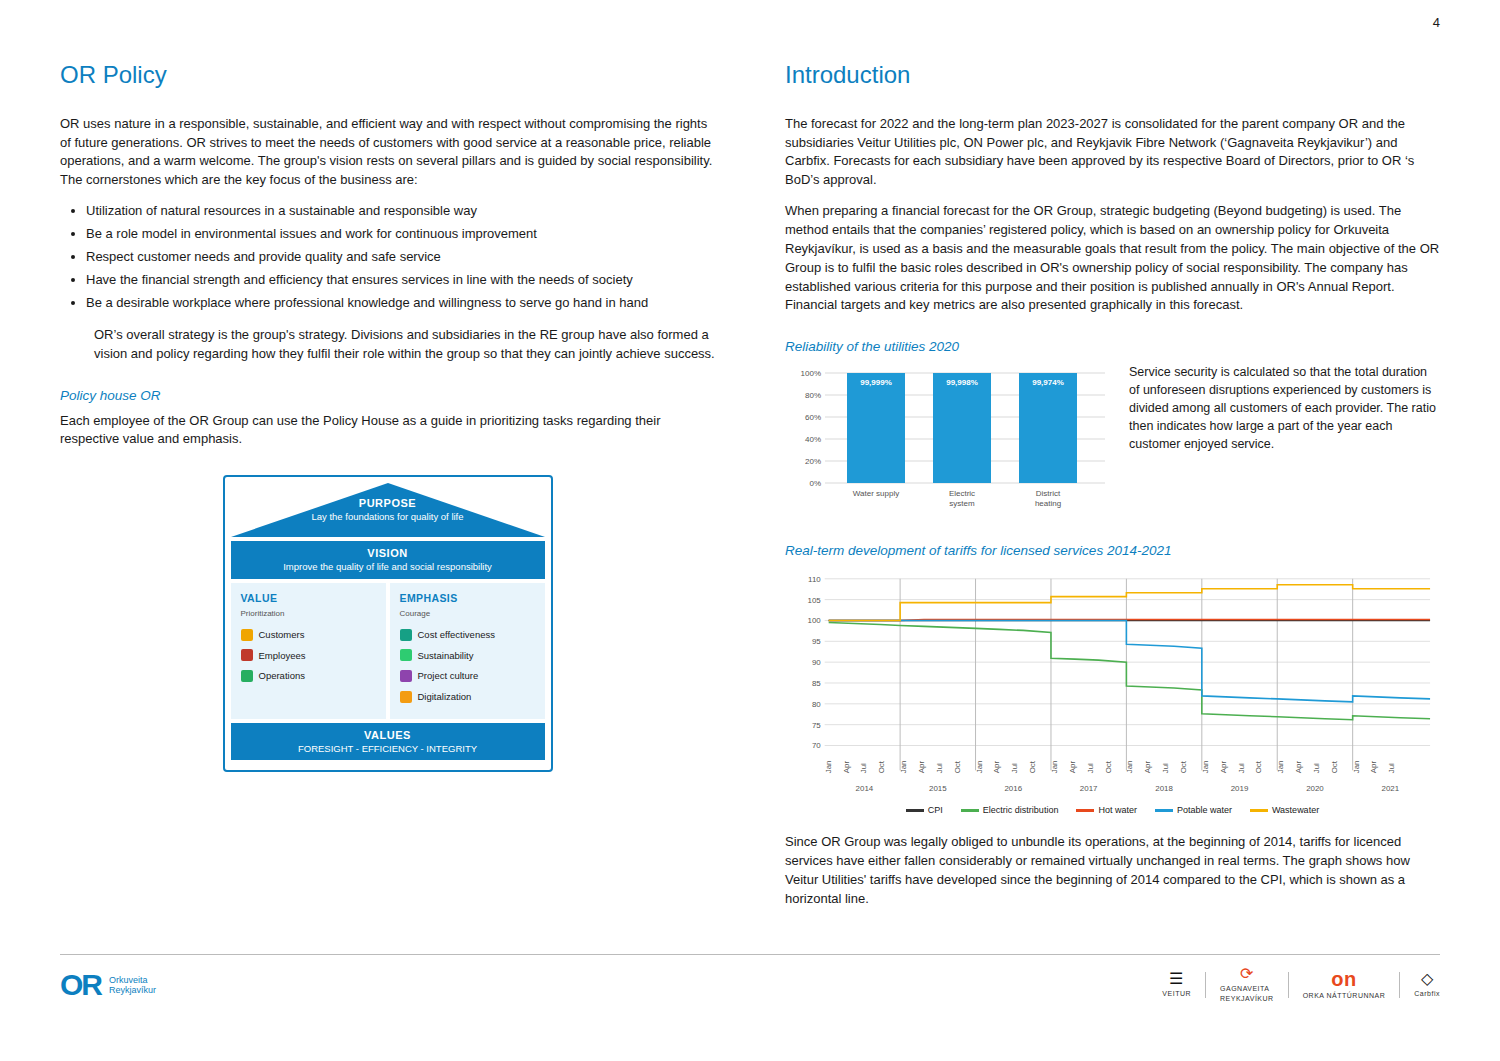4
OR Policy
OR uses nature in a responsible, sustainable, and efficient way and with respect without compromising the rights of future generations. OR strives to meet the needs of customers with good service at a reasonable price, reliable operations, and a warm welcome. The group's vision rests on several pillars and is guided by social responsibility. The cornerstones which are the key focus of the business are:
Utilization of natural resources in a sustainable and responsible way
Be a role model in environmental issues and work for continuous improvement
Respect customer needs and provide quality and safe service
Have the financial strength and efficiency that ensures services in line with the needs of society
Be a desirable workplace where professional knowledge and willingness to serve go hand in hand
OR’s overall strategy is the group's strategy. Divisions and subsidiaries in the RE group have also formed a vision and policy regarding how they fulfil their role within the group so that they can jointly achieve success.
Policy house OR
Each employee of the OR Group can use the Policy House as a guide in prioritizing tasks regarding their respective value and emphasis.
PURPOSE Lay the foundations for quality of life
VISION Improve the quality of life and social responsibility
VALUE
Prioritization
Customers
Employees
Operations
EMPHASIS
Courage
Cost effectiveness
Sustainability
Project culture
Digitalization
VALUES FORESIGHT - EFFICIENCY - INTEGRITY
Introduction
The forecast for 2022 and the long-term plan 2023-2027 is consolidated for the parent company OR and the subsidiaries Veitur Utilities plc, ON Power plc, and Reykjavik Fibre Network (‘Gagnaveita Reykjavikur’) and Carbfix. Forecasts for each subsidiary have been approved by its respective Board of Directors, prior to OR ‘s BoD’s approval.
When preparing a financial forecast for the OR Group, strategic budgeting (Beyond budgeting) is used. The method entails that the companies’ registered policy, which is based on an ownership policy for Orkuveita Reykjavíkur, is used as a basis and the measurable goals that result from the policy. The main objective of the OR Group is to fulfil the basic roles described in OR's ownership policy of social responsibility. The company has established various criteria for this purpose and their position is published annually in OR's Annual Report. Financial targets and key metrics are also presented graphically in this forecast.
Reliability of the utilities 2020
100% 80% 60% 40% 20% 0% 99,999% 99,998% 99,974% Water supply Electric system District heating
Service security is calculated so that the total duration of unforeseen disruptions experienced by customers is divided among all customers of each provider. The ratio then indicates how large a part of the year each customer enjoyed service.
Real-term development of tariffs for licensed services 2014-2021
110 105 100 95 90 85 80 75 70 Jan Apr Jul Oct Jan Apr Jul Oct Jan Apr Jul Oct Jan Apr Jul Oct Jan Apr Jul Oct Jan Apr Jul Oct Jan Apr Jul Oct Jan Apr Jul 2014 2015 2016 2017 2018 2019 2020 2021
CPI Electric distribution Hot water Potable water Wastewater
Since OR Group was legally obliged to unbundle its operations, at the beginning of 2014, tariffs for licenced services have either fallen considerably or remained virtually unchanged in real terms. The graph shows how Veitur Utilities' tariffs have developed since the beginning of 2014 compared to the CPI, which is shown as a horizontal line.
OR
Orkuveita
Reykjavíkur
☰
VEITUR
⟳
GAGNAVEITA
REYKJAVÍKUR
on
ORKA NÁTTÚRUNNAR
◇
Carbfix